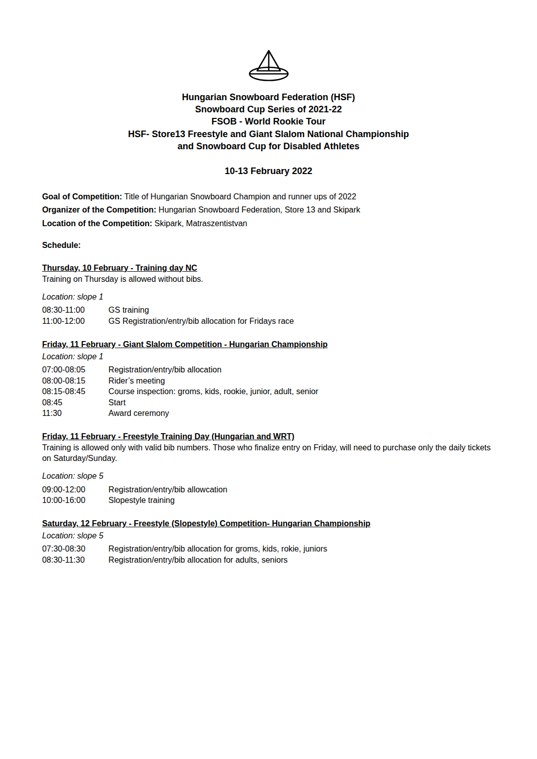Hungarian Snowboard Federation (HSF)
Snowboard Cup Series of 2021-22
FSOB - World Rookie Tour
HSF- Store13 Freestyle and Giant Slalom National Championship
and Snowboard Cup for Disabled Athletes
10-13 February 2022
Goal of Competition: Title of Hungarian Snowboard Champion and runner ups of 2022
Organizer of the Competition: Hungarian Snowboard Federation, Store 13 and Skipark
Location of the Competition: Skipark, Matraszentistvan
Schedule:
Thursday, 10 February - Training day NC
Training on Thursday is allowed without bibs.
Location: slope 1
| 08:30-11:00 | GS training |
| 11:00-12:00 | GS Registration/entry/bib allocation for Fridays race |
Friday, 11 February - Giant Slalom Competition - Hungarian Championship
Location: slope 1
| 07:00-08:05 | Registration/entry/bib allocation |
| 08:00-08:15 | Rider’s meeting |
| 08:15-08:45 | Course inspection: groms, kids, rookie, junior, adult, senior |
| 08:45 | Start |
| 11:30 | Award ceremony |
Friday, 11 February - Freestyle Training Day (Hungarian and WRT)
Training is allowed only with valid bib numbers. Those who finalize entry on Friday, will need to purchase only the daily tickets on Saturday/Sunday.
Location: slope 5
| 09:00-12:00 | Registration/entry/bib allowcation |
| 10:00-16:00 | Slopestyle training |
Saturday, 12 February - Freestyle (Slopestyle) Competition- Hungarian Championship
Location: slope 5
| 07:30-08:30 | Registration/entry/bib allocation for groms, kids, rokie, juniors |
| 08:30-11:30 | Registration/entry/bib allocation for adults, seniors |